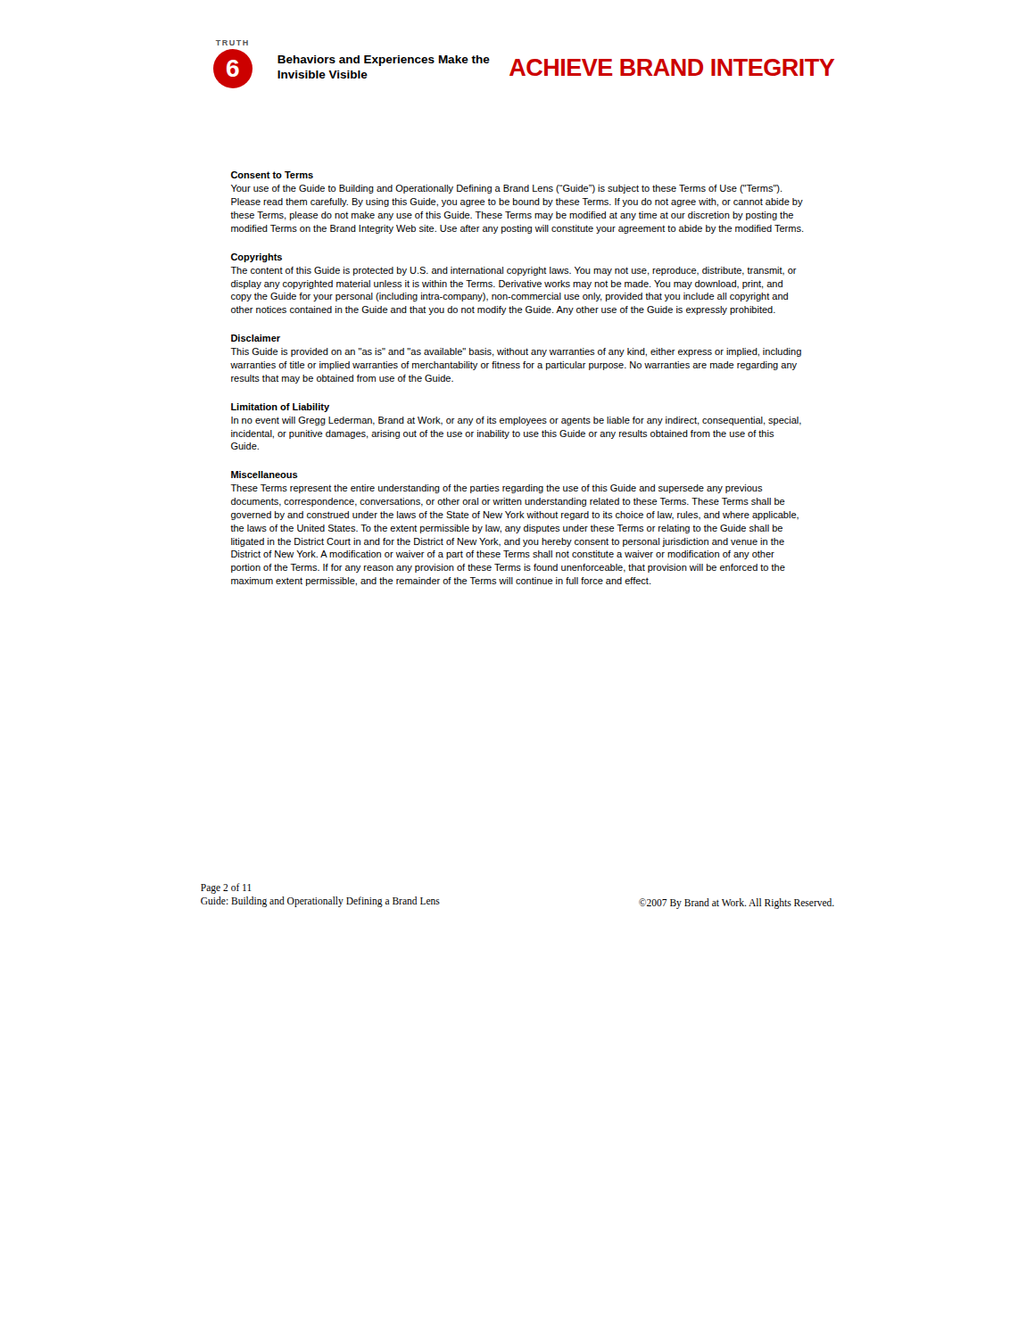TRUTH
6
Behaviors and Experiences Make the Invisible Visible
ACHIEVE BRAND INTEGRITY
Consent to Terms
Your use of the Guide to Building and Operationally Defining a Brand Lens (“Guide”) is subject to these Terms of Use ("Terms"). Please read them carefully. By using this Guide, you agree to be bound by these Terms. If you do not agree with, or cannot abide by these Terms, please do not make any use of this Guide. These Terms may be modified at any time at our discretion by posting the modified Terms on the Brand Integrity Web site. Use after any posting will constitute your agreement to abide by the modified Terms.
Copyrights
The content of this Guide is protected by U.S. and international copyright laws. You may not use, reproduce, distribute, transmit, or display any copyrighted material unless it is within the Terms. Derivative works may not be made. You may download, print, and copy the Guide for your personal (including intra-company), non-commercial use only, provided that you include all copyright and other notices contained in the Guide and that you do not modify the Guide. Any other use of the Guide is expressly prohibited.
Disclaimer
This Guide is provided on an "as is" and "as available" basis, without any warranties of any kind, either express or implied, including warranties of title or implied warranties of merchantability or fitness for a particular purpose. No warranties are made regarding any results that may be obtained from use of the Guide.
Limitation of Liability
In no event will Gregg Lederman, Brand at Work, or any of its employees or agents be liable for any indirect, consequential, special, incidental, or punitive damages, arising out of the use or inability to use this Guide or any results obtained from the use of this Guide.
Miscellaneous
These Terms represent the entire understanding of the parties regarding the use of this Guide and supersede any previous documents, correspondence, conversations, or other oral or written understanding related to these Terms. These Terms shall be governed by and construed under the laws of the State of New York without regard to its choice of law, rules, and where applicable, the laws of the United States. To the extent permissible by law, any disputes under these Terms or relating to the Guide shall be litigated in the District Court in and for the District of New York, and you hereby consent to personal jurisdiction and venue in the District of New York. A modification or waiver of a part of these Terms shall not constitute a waiver or modification of any other portion of the Terms. If for any reason any provision of these Terms is found unenforceable, that provision will be enforced to the maximum extent permissible, and the remainder of the Terms will continue in full force and effect.
Page 2 of 11
Guide: Building and Operationally Defining a Brand Lens
©2007 By Brand at Work. All Rights Reserved.